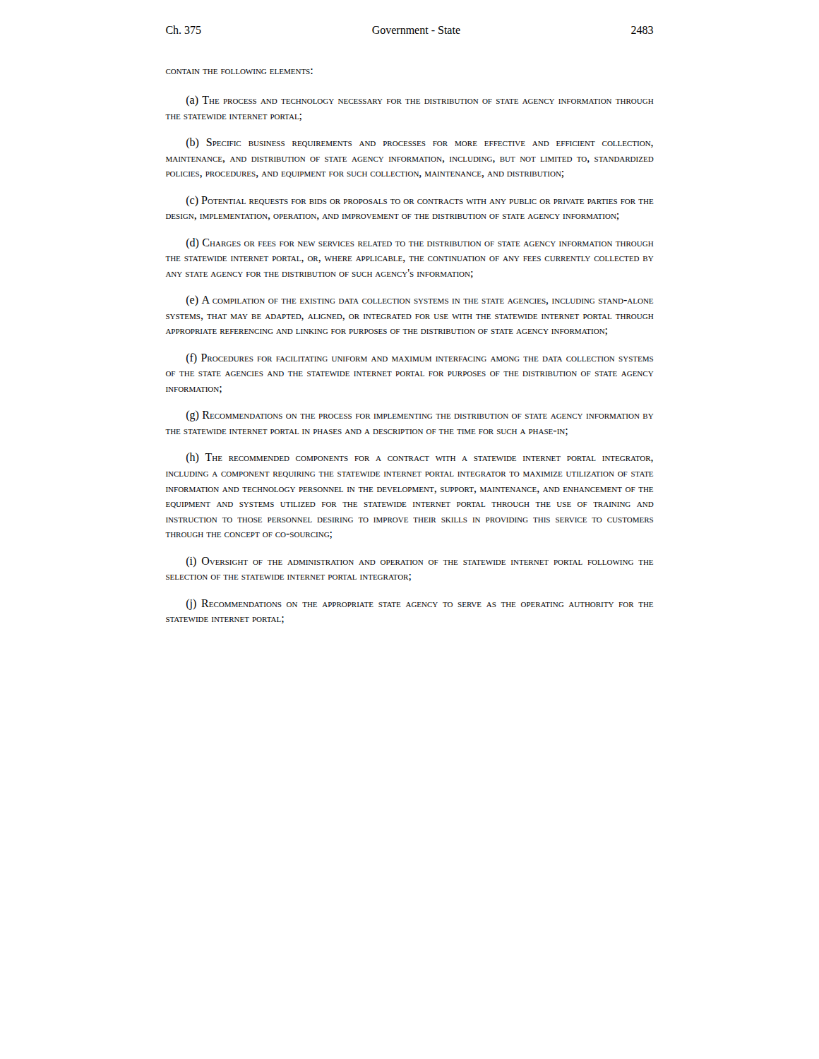Ch. 375 Government - State 2483
contain the following elements:
(a) The process and technology necessary for the distribution of state agency information through the statewide internet portal;
(b) Specific business requirements and processes for more effective and efficient collection, maintenance, and distribution of state agency information, including, but not limited to, standardized policies, procedures, and equipment for such collection, maintenance, and distribution;
(c) Potential requests for bids or proposals to or contracts with any public or private parties for the design, implementation, operation, and improvement of the distribution of state agency information;
(d) Charges or fees for new services related to the distribution of state agency information through the statewide internet portal, or, where applicable, the continuation of any fees currently collected by any state agency for the distribution of such agency's information;
(e) A compilation of the existing data collection systems in the state agencies, including stand-alone systems, that may be adapted, aligned, or integrated for use with the statewide internet portal through appropriate referencing and linking for purposes of the distribution of state agency information;
(f) Procedures for facilitating uniform and maximum interfacing among the data collection systems of the state agencies and the statewide internet portal for purposes of the distribution of state agency information;
(g) Recommendations on the process for implementing the distribution of state agency information by the statewide internet portal in phases and a description of the time for such a phase-in;
(h) The recommended components for a contract with a statewide internet portal integrator, including a component requiring the statewide internet portal integrator to maximize utilization of state information and technology personnel in the development, support, maintenance, and enhancement of the equipment and systems utilized for the statewide internet portal through the use of training and instruction to those personnel desiring to improve their skills in providing this service to customers through the concept of co-sourcing;
(i) Oversight of the administration and operation of the statewide internet portal following the selection of the statewide internet portal integrator;
(j) Recommendations on the appropriate state agency to serve as the operating authority for the statewide internet portal;